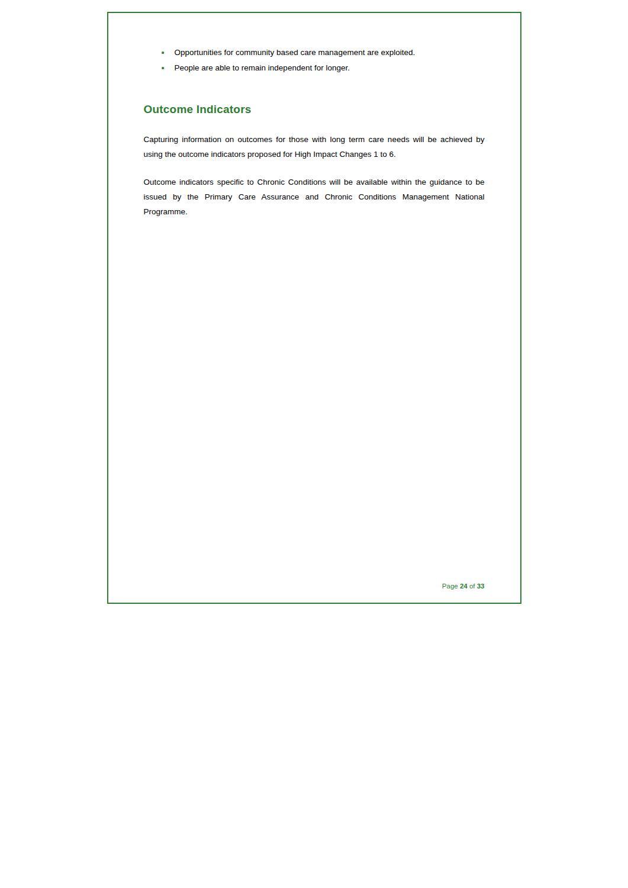Opportunities for community based care management are exploited.
People are able to remain independent for longer.
Outcome Indicators
Capturing information on outcomes for those with long term care needs will be achieved by using the outcome indicators proposed for High Impact Changes 1 to 6.
Outcome indicators specific to Chronic Conditions will be available within the guidance to be issued by the Primary Care Assurance and Chronic Conditions Management National Programme.
Page 24 of 33